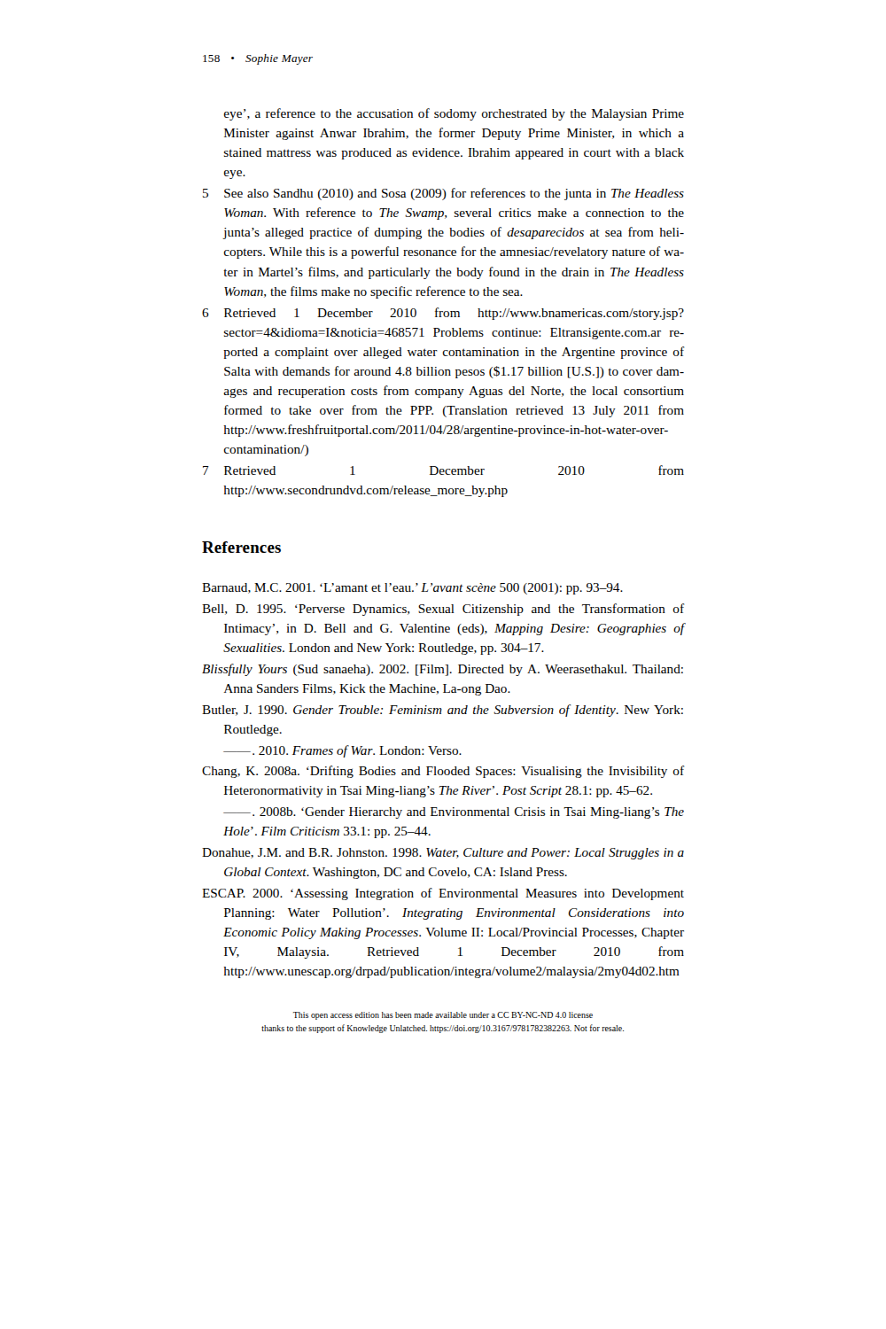158•Sophie Mayer
eye’, a reference to the accusation of sodomy orchestrated by the Malaysian Prime Minister against Anwar Ibrahim, the former Deputy Prime Minister, in which a stained mattress was produced as evidence. Ibrahim appeared in court with a black eye.
5 See also Sandhu (2010) and Sosa (2009) for references to the junta in The Headless Woman. With reference to The Swamp, several critics make a connection to the junta’s alleged practice of dumping the bodies of desaparecidos at sea from helicopters. While this is a powerful resonance for the amnesiac/revelatory nature of water in Martel’s films, and particularly the body found in the drain in The Headless Woman, the films make no specific reference to the sea.
6 Retrieved 1 December 2010 from http://www.bnamericas.com/story.jsp?sector=4&idioma=I&noticia=468571 Problems continue: Eltransigente.com.ar reported a complaint over alleged water contamination in the Argentine province of Salta with demands for around 4.8 billion pesos ($1.17 billion [U.S.]) to cover damages and recuperation costs from company Aguas del Norte, the local consortium formed to take over from the PPP. (Translation retrieved 13 July 2011 from http://www.freshfruitportal.com/2011/04/28/argentine-province-in-hot-water-over-contamination/)
7 Retrieved 1 December 2010 from http://www.secondrundvd.com/release_more_by.php
References
Barnaud, M.C. 2001. ‘L’amant et l’eau.’ L’avant scène 500 (2001): pp. 93–94.
Bell, D. 1995. ‘Perverse Dynamics, Sexual Citizenship and the Transformation of Intimacy’, in D. Bell and G. Valentine (eds), Mapping Desire: Geographies of Sexualities. London and New York: Routledge, pp. 304–17.
Blissfully Yours (Sud sanaeha). 2002. [Film]. Directed by A. Weerasethakul. Thailand: Anna Sanders Films, Kick the Machine, La-ong Dao.
Butler, J. 1990. Gender Trouble: Feminism and the Subversion of Identity. New York: Routledge.
——. 2010. Frames of War. London: Verso.
Chang, K. 2008a. ‘Drifting Bodies and Flooded Spaces: Visualising the Invisibility of Heteronormativity in Tsai Ming-liang’s The River’. Post Script 28.1: pp. 45–62.
——. 2008b. ‘Gender Hierarchy and Environmental Crisis in Tsai Ming-liang’s The Hole’. Film Criticism 33.1: pp. 25–44.
Donahue, J.M. and B.R. Johnston. 1998. Water, Culture and Power: Local Struggles in a Global Context. Washington, DC and Covelo, CA: Island Press.
ESCAP. 2000. ‘Assessing Integration of Environmental Measures into Development Planning: Water Pollution’. Integrating Environmental Considerations into Economic Policy Making Processes. Volume II: Local/Provincial Processes, Chapter IV, Malaysia. Retrieved 1 December 2010 from http://www.unescap.org/drpad/publication/integra/volume2/malaysia/2my04d02.htm
This open access edition has been made available under a CC BY-NC-ND 4.0 license
thanks to the support of Knowledge Unlatched. https://doi.org/10.3167/9781782382263. Not for resale.